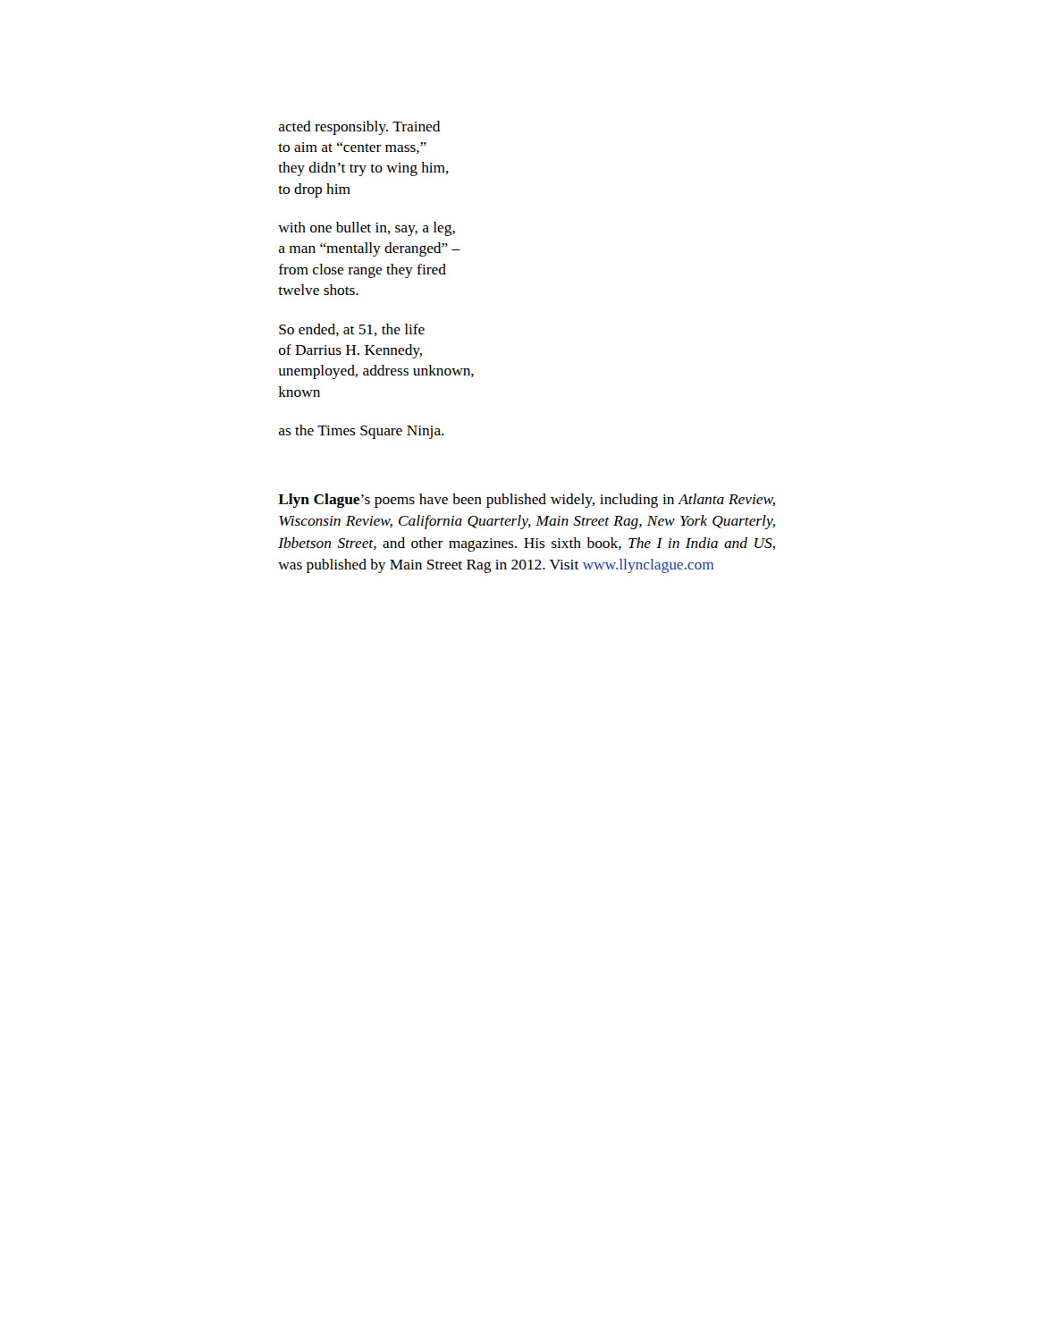acted responsibly. Trained
to aim at “center mass,”
they didn’t try to wing him,
to drop him
with one bullet in, say, a leg,
a man “mentally deranged” –
from close range they fired
twelve shots.
So ended, at 51, the life
of Darrius H. Kennedy,
unemployed, address unknown,
known
as the Times Square Ninja.
Llyn Clague’s poems have been published widely, including in Atlanta Review, Wisconsin Review, California Quarterly, Main Street Rag, New York Quarterly, Ibbetson Street, and other magazines. His sixth book, The I in India and US, was published by Main Street Rag in 2012. Visit www.llynclague.com